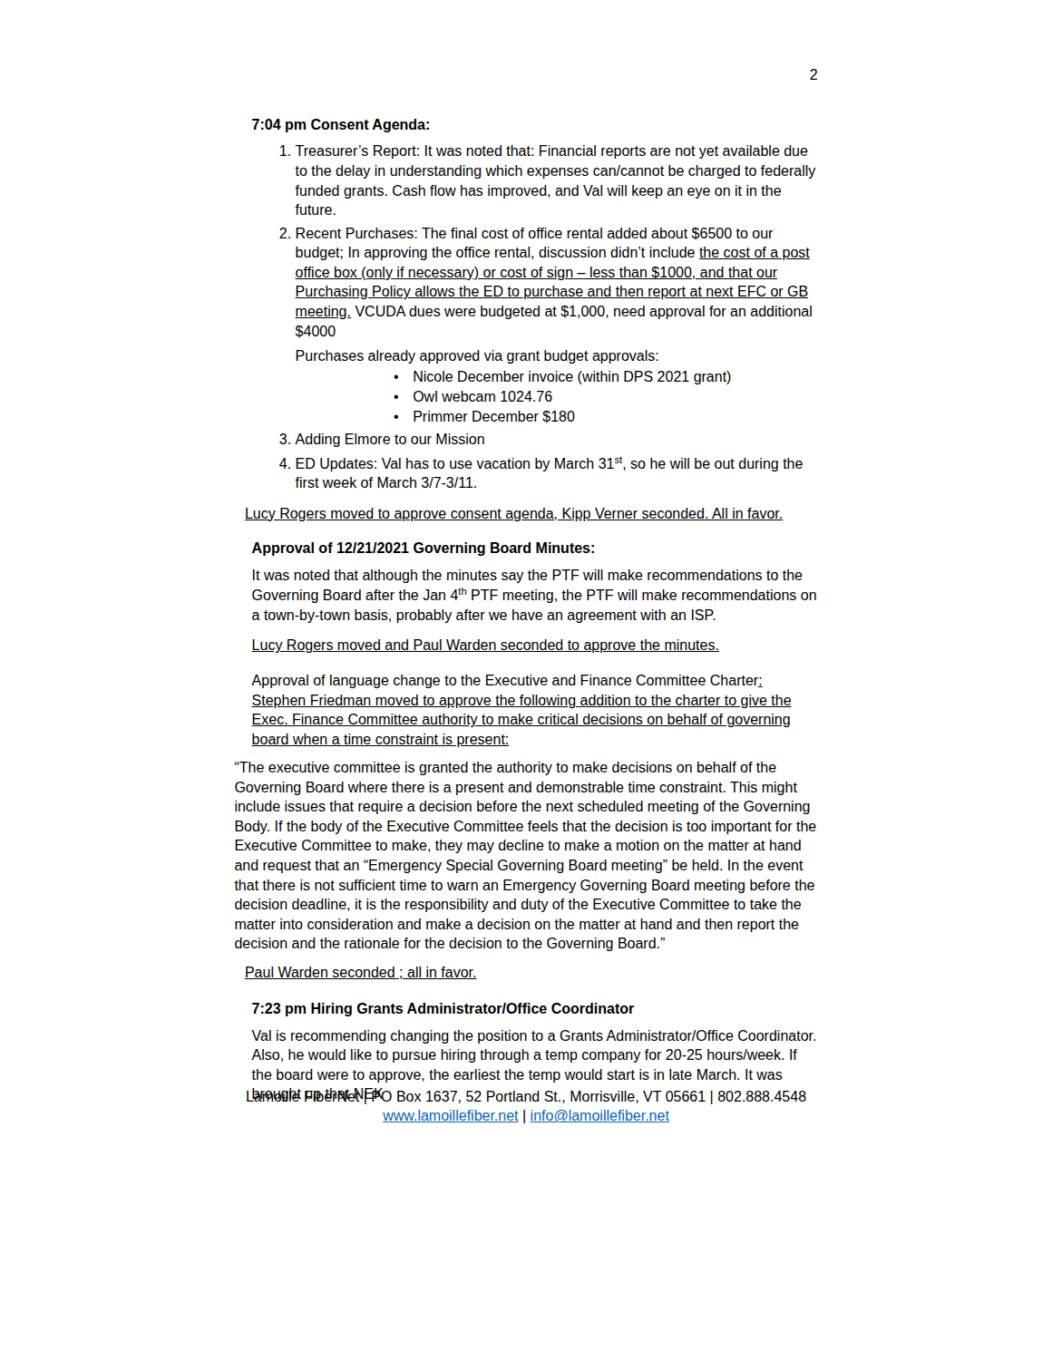2
7:04 pm Consent Agenda:
Treasurer’s Report: It was noted that: Financial reports are not yet available due to the delay in understanding which expenses can/cannot be charged to federally funded grants. Cash flow has improved, and Val will keep an eye on it in the future.
Recent Purchases: The final cost of office rental added about $6500 to our budget; In approving the office rental, discussion didn’t include the cost of a post office box (only if necessary) or cost of sign – less than $1000, and that our Purchasing Policy allows the ED to purchase and then report at next EFC or GB meeting. VCUDA dues were budgeted at $1,000, need approval for an additional $4000
Purchases already approved via grant budget approvals:
Nicole December invoice (within DPS 2021 grant)
Owl webcam 1024.76
Primmer December $180
Adding Elmore to our Mission
ED Updates: Val has to use vacation by March 31st, so he will be out during the first week of March 3/7-3/11.
Lucy Rogers moved to approve consent agenda, Kipp Verner seconded. All in favor.
Approval of 12/21/2021 Governing Board Minutes:
It was noted that although the minutes say the PTF will make recommendations to the Governing Board after the Jan 4th PTF meeting, the PTF will make recommendations on a town-by-town basis, probably after we have an agreement with an ISP.
Lucy Rogers moved and Paul Warden seconded to approve the minutes.
Approval of language change to the Executive and Finance Committee Charter: Stephen Friedman moved to approve the following addition to the charter to give the Exec. Finance Committee authority to make critical decisions on behalf of governing board when a time constraint is present:
“The executive committee is granted the authority to make decisions on behalf of the Governing Board where there is a present and demonstrable time constraint. This might include issues that require a decision before the next scheduled meeting of the Governing Body. If the body of the Executive Committee feels that the decision is too important for the Executive Committee to make, they may decline to make a motion on the matter at hand and request that an “Emergency Special Governing Board meeting” be held. In the event that there is not sufficient time to warn an Emergency Governing Board meeting before the decision deadline, it is the responsibility and duty of the Executive Committee to take the matter into consideration and make a decision on the matter at hand and then report the decision and the rationale for the decision to the Governing Board.”
Paul Warden seconded ; all in favor.
7:23 pm Hiring Grants Administrator/Office Coordinator
Val is recommending changing the position to a Grants Administrator/Office Coordinator. Also, he would like to pursue hiring through a temp company for 20-25 hours/week. If the board were to approve, the earliest the temp would start is in late March. It was brought up that NEK
Lamoille FiberNet | PO Box 1637, 52 Portland St., Morrisville, VT 05661 | 802.888.4548
www.lamoillefiber.net | info@lamoillefiber.net